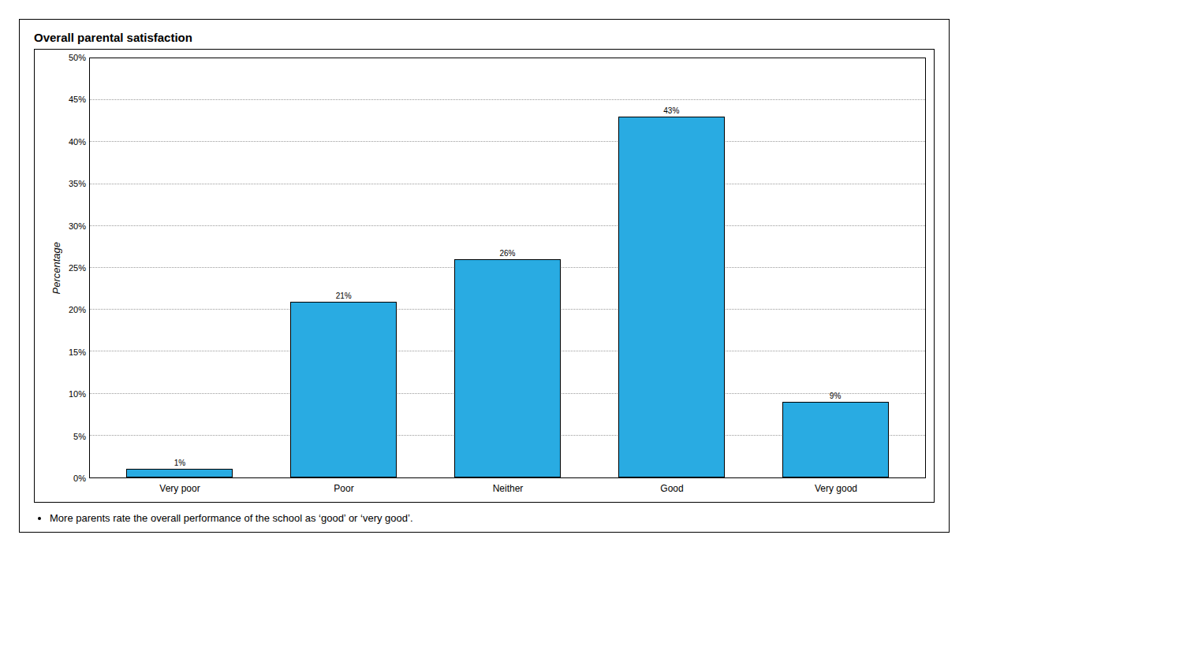Overall parental satisfaction
Percentage
50%
45%
40%
35%
30%
25%
20%
15%
10%
5%
0%
1%
21%
26%
43%
9%
Very poor
Poor
Neither
Good
Very good
More parents rate the overall performance of the school as ‘good’ or ‘very good’.